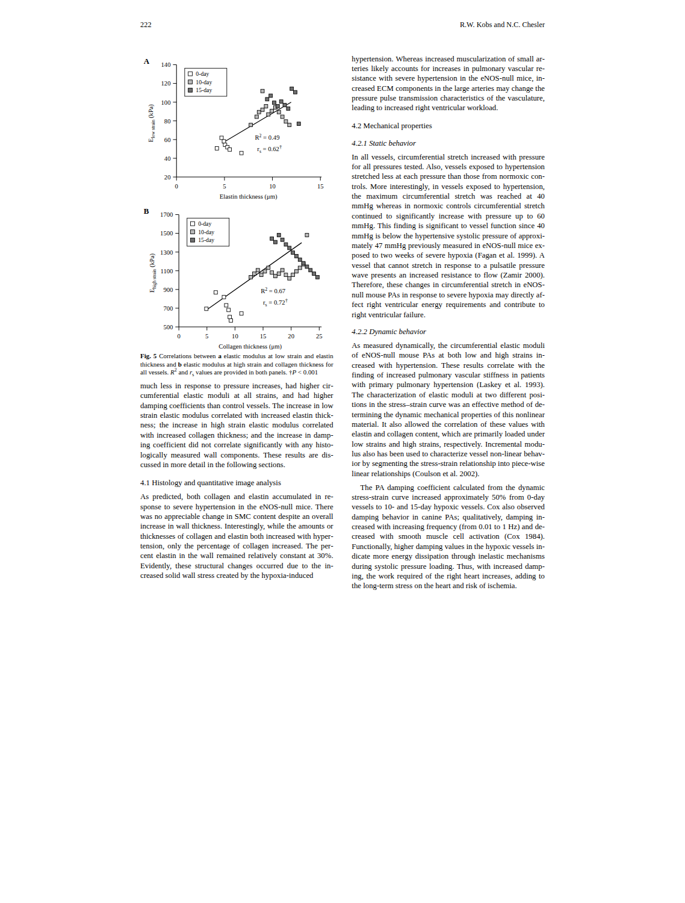222
R.W. Kobs and N.C. Chesler
A 20 40 60 80 100 120 140 0 5 10 15 Elastin thickness (μm) Elow strain (kPa) 0-day 10-day 15-day R2 = 0.49 rs = 0.62† B 500 700 900 1100 1300 1500 1700 0 5 10 15 20 25 Collagen thickness (μm) Ehigh strain (kPa) 0-day 10-day 15-day R2 = 0.67 rs = 0.72†
Fig. 5 Correlations between a elastic modulus at low strain and elastin thickness and b elastic modulus at high strain and collagen thickness for all vessels. R2 and rs values are provided in both panels. †P < 0.001
much less in response to pressure increases, had higher circumferential elastic moduli at all strains, and had higher damping coefficients than control vessels. The increase in low strain elastic modulus correlated with increased elastin thickness; the increase in high strain elastic modulus correlated with increased collagen thickness; and the increase in damping coefficient did not correlate significantly with any histologically measured wall components. These results are discussed in more detail in the following sections.
4.1 Histology and quantitative image analysis
As predicted, both collagen and elastin accumulated in response to severe hypertension in the eNOS-null mice. There was no appreciable change in SMC content despite an overall increase in wall thickness. Interestingly, while the amounts or thicknesses of collagen and elastin both increased with hypertension, only the percentage of collagen increased. The percent elastin in the wall remained relatively constant at 30%. Evidently, these structural changes occurred due to the increased solid wall stress created by the hypoxia-induced
hypertension. Whereas increased muscularization of small arteries likely accounts for increases in pulmonary vascular resistance with severe hypertension in the eNOS-null mice, increased ECM components in the large arteries may change the pressure pulse transmission characteristics of the vasculature, leading to increased right ventricular workload.
4.2 Mechanical properties
4.2.1 Static behavior
In all vessels, circumferential stretch increased with pressure for all pressures tested. Also, vessels exposed to hypertension stretched less at each pressure than those from normoxic controls. More interestingly, in vessels exposed to hypertension, the maximum circumferential stretch was reached at 40 mmHg whereas in normoxic controls circumferential stretch continued to significantly increase with pressure up to 60 mmHg. This finding is significant to vessel function since 40 mmHg is below the hypertensive systolic pressure of approximately 47 mmHg previously measured in eNOS-null mice exposed to two weeks of severe hypoxia (Fagan et al. 1999). A vessel that cannot stretch in response to a pulsatile pressure wave presents an increased resistance to flow (Zamir 2000). Therefore, these changes in circumferential stretch in eNOS-null mouse PAs in response to severe hypoxia may directly affect right ventricular energy requirements and contribute to right ventricular failure.
4.2.2 Dynamic behavior
As measured dynamically, the circumferential elastic moduli of eNOS-null mouse PAs at both low and high strains increased with hypertension. These results correlate with the finding of increased pulmonary vascular stiffness in patients with primary pulmonary hypertension (Laskey et al. 1993). The characterization of elastic moduli at two different positions in the stress–strain curve was an effective method of determining the dynamic mechanical properties of this nonlinear material. It also allowed the correlation of these values with elastin and collagen content, which are primarily loaded under low strains and high strains, respectively. Incremental modulus also has been used to characterize vessel non-linear behavior by segmenting the stress-strain relationship into piece-wise linear relationships (Coulson et al. 2002).
The PA damping coefficient calculated from the dynamic stress-strain curve increased approximately 50% from 0-day vessels to 10- and 15-day hypoxic vessels. Cox also observed damping behavior in canine PAs; qualitatively, damping increased with increasing frequency (from 0.01 to 1 Hz) and decreased with smooth muscle cell activation (Cox 1984). Functionally, higher damping values in the hypoxic vessels indicate more energy dissipation through inelastic mechanisms during systolic pressure loading. Thus, with increased damping, the work required of the right heart increases, adding to the long-term stress on the heart and risk of ischemia.